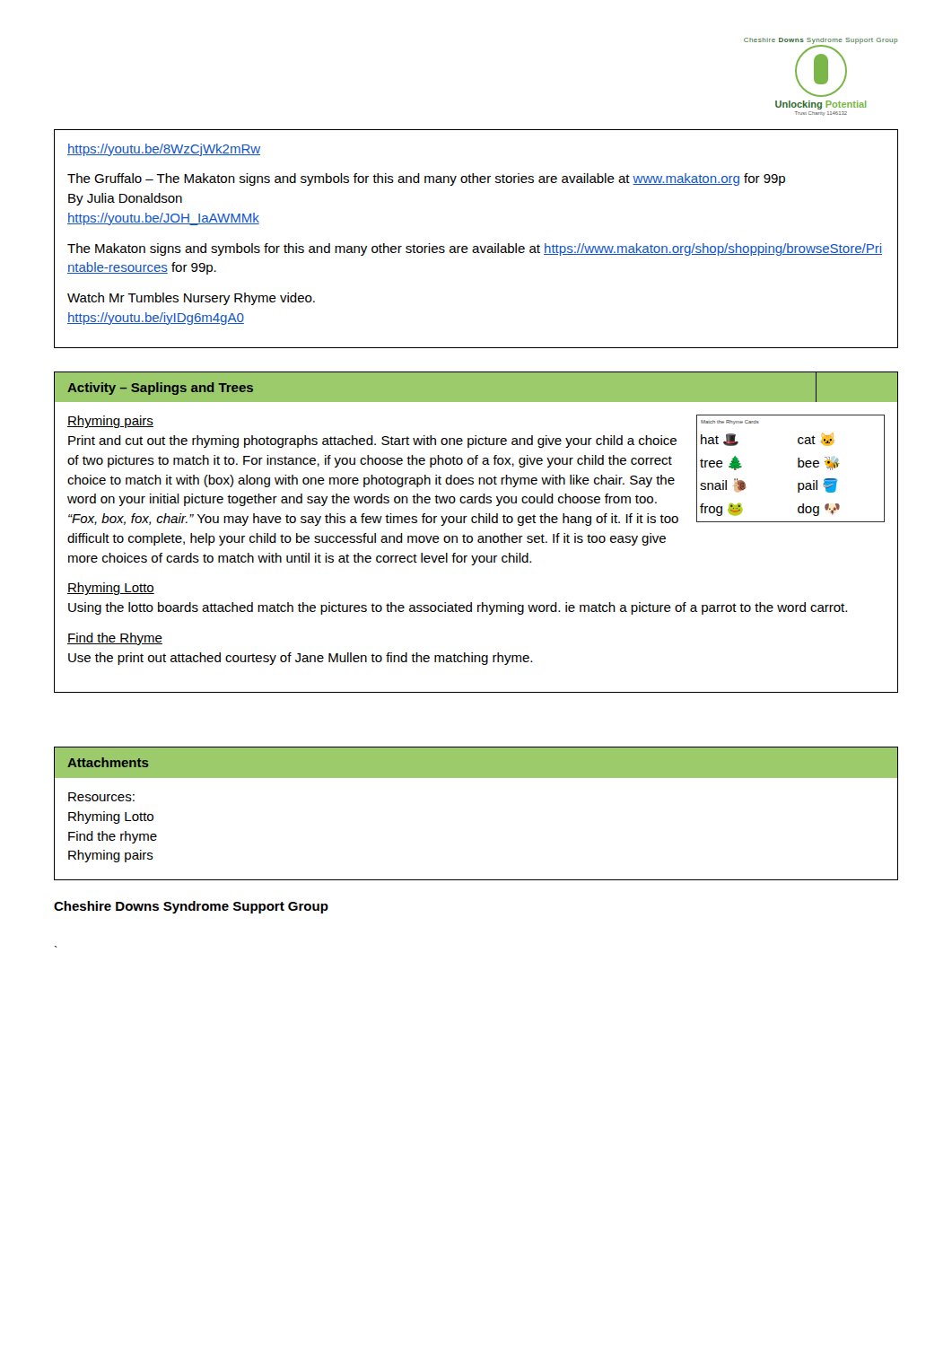Cheshire Downs Syndrome Support Group
Unlocking Potential
Trust Charity 1146132
https://youtu.be/8WzCjWk2mRw
The Gruffalo – The Makaton signs and symbols for this and many other stories are available at www.makaton.org for 99p
By Julia Donaldson
https://youtu.be/JOH_IaAWMMk
The Makaton signs and symbols for this and many other stories are available at https://www.makaton.org/shop/shopping/browseStore/Printable-resources for 99p.
Watch Mr Tumbles Nursery Rhyme video.
https://youtu.be/iyIDg6m4gA0
Activity – Saplings and Trees
| Match the Rhyme Cards |
| hat 🎩 | cat 🐱 |
| tree 🌲 | bee 🐝 |
| snail 🐌 | pail 🪣 |
| frog 🐸 | dog 🐶 |
Rhyming pairs
Print and cut out the rhyming photographs attached. Start with one picture and give your child a choice of two pictures to match it to. For instance, if you choose the photo of a fox, give your child the correct choice to match it with (box) along with one more photograph it does not rhyme with like chair. Say the word on your initial picture together and say the words on the two cards you could choose from too. “Fox, box, fox, chair.” You may have to say this a few times for your child to get the hang of it. If it is too difficult to complete, help your child to be successful and move on to another set. If it is too easy give more choices of cards to match with until it is at the correct level for your child.
Rhyming Lotto
Using the lotto boards attached match the pictures to the associated rhyming word. ie match a picture of a parrot to the word carrot.
Find the Rhyme
Use the print out attached courtesy of Jane Mullen to find the matching rhyme.
Attachments
Resources:
Rhyming Lotto
Find the rhyme
Rhyming pairs
Cheshire Downs Syndrome Support Group
`